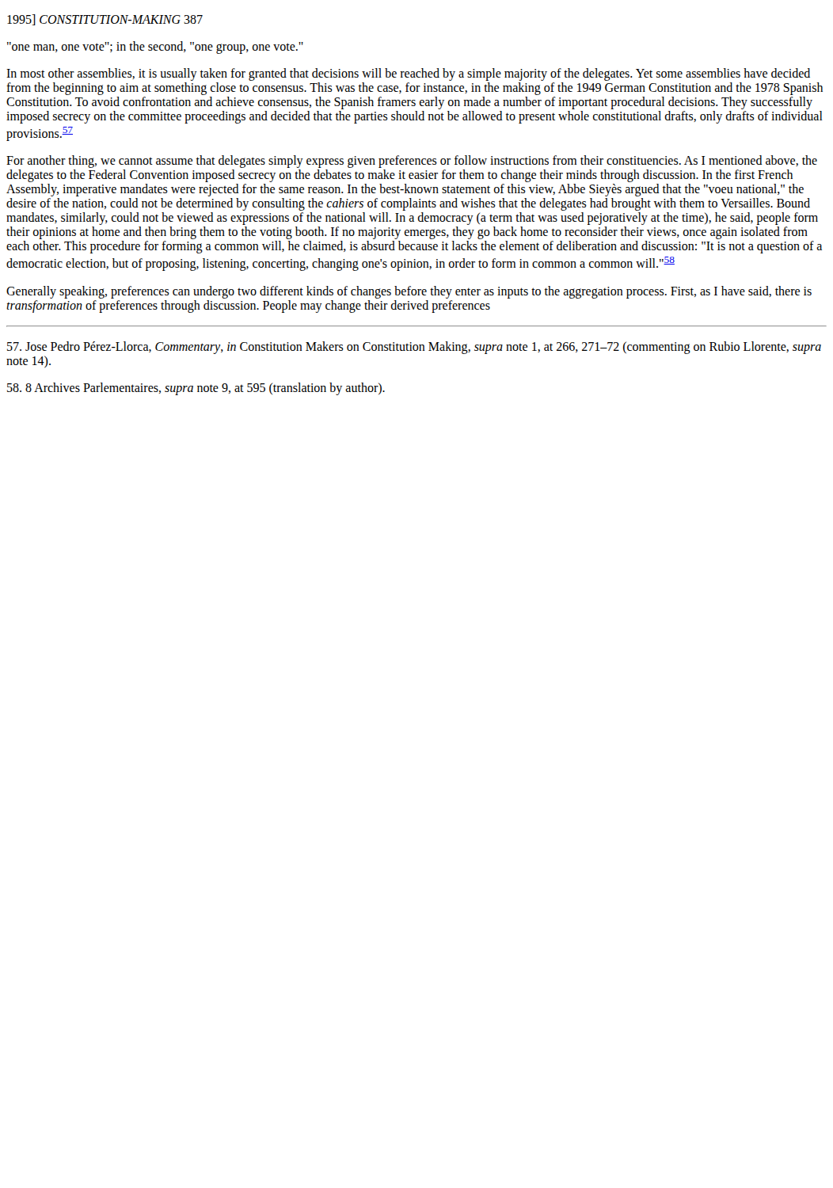1995] CONSTITUTION-MAKING 387
"one man, one vote"; in the second, "one group, one vote."
In most other assemblies, it is usually taken for granted that decisions will be reached by a simple majority of the delegates. Yet some assemblies have decided from the beginning to aim at something close to consensus. This was the case, for instance, in the making of the 1949 German Constitution and the 1978 Spanish Constitution. To avoid confrontation and achieve consensus, the Spanish framers early on made a number of important procedural decisions. They successfully imposed secrecy on the committee proceedings and decided that the parties should not be allowed to present whole constitutional drafts, only drafts of individual provisions.57
For another thing, we cannot assume that delegates simply express given preferences or follow instructions from their constituencies. As I mentioned above, the delegates to the Federal Convention imposed secrecy on the debates to make it easier for them to change their minds through discussion. In the first French Assembly, imperative mandates were rejected for the same reason. In the best-known statement of this view, Abbe Sieyès argued that the "voeu national," the desire of the nation, could not be determined by consulting the cahiers of complaints and wishes that the delegates had brought with them to Versailles. Bound mandates, similarly, could not be viewed as expressions of the national will. In a democracy (a term that was used pejoratively at the time), he said, people form their opinions at home and then bring them to the voting booth. If no majority emerges, they go back home to reconsider their views, once again isolated from each other. This procedure for forming a common will, he claimed, is absurd because it lacks the element of deliberation and discussion: "It is not a question of a democratic election, but of proposing, listening, concerting, changing one's opinion, in order to form in common a common will."58
Generally speaking, preferences can undergo two different kinds of changes before they enter as inputs to the aggregation process. First, as I have said, there is transformation of preferences through discussion. People may change their derived preferences
57. Jose Pedro Pérez-Llorca, Commentary, in Constitution Makers on Constitution Making, supra note 1, at 266, 271–72 (commenting on Rubio Llorente, supra note 14).
58. 8 Archives Parlementaires, supra note 9, at 595 (translation by author).